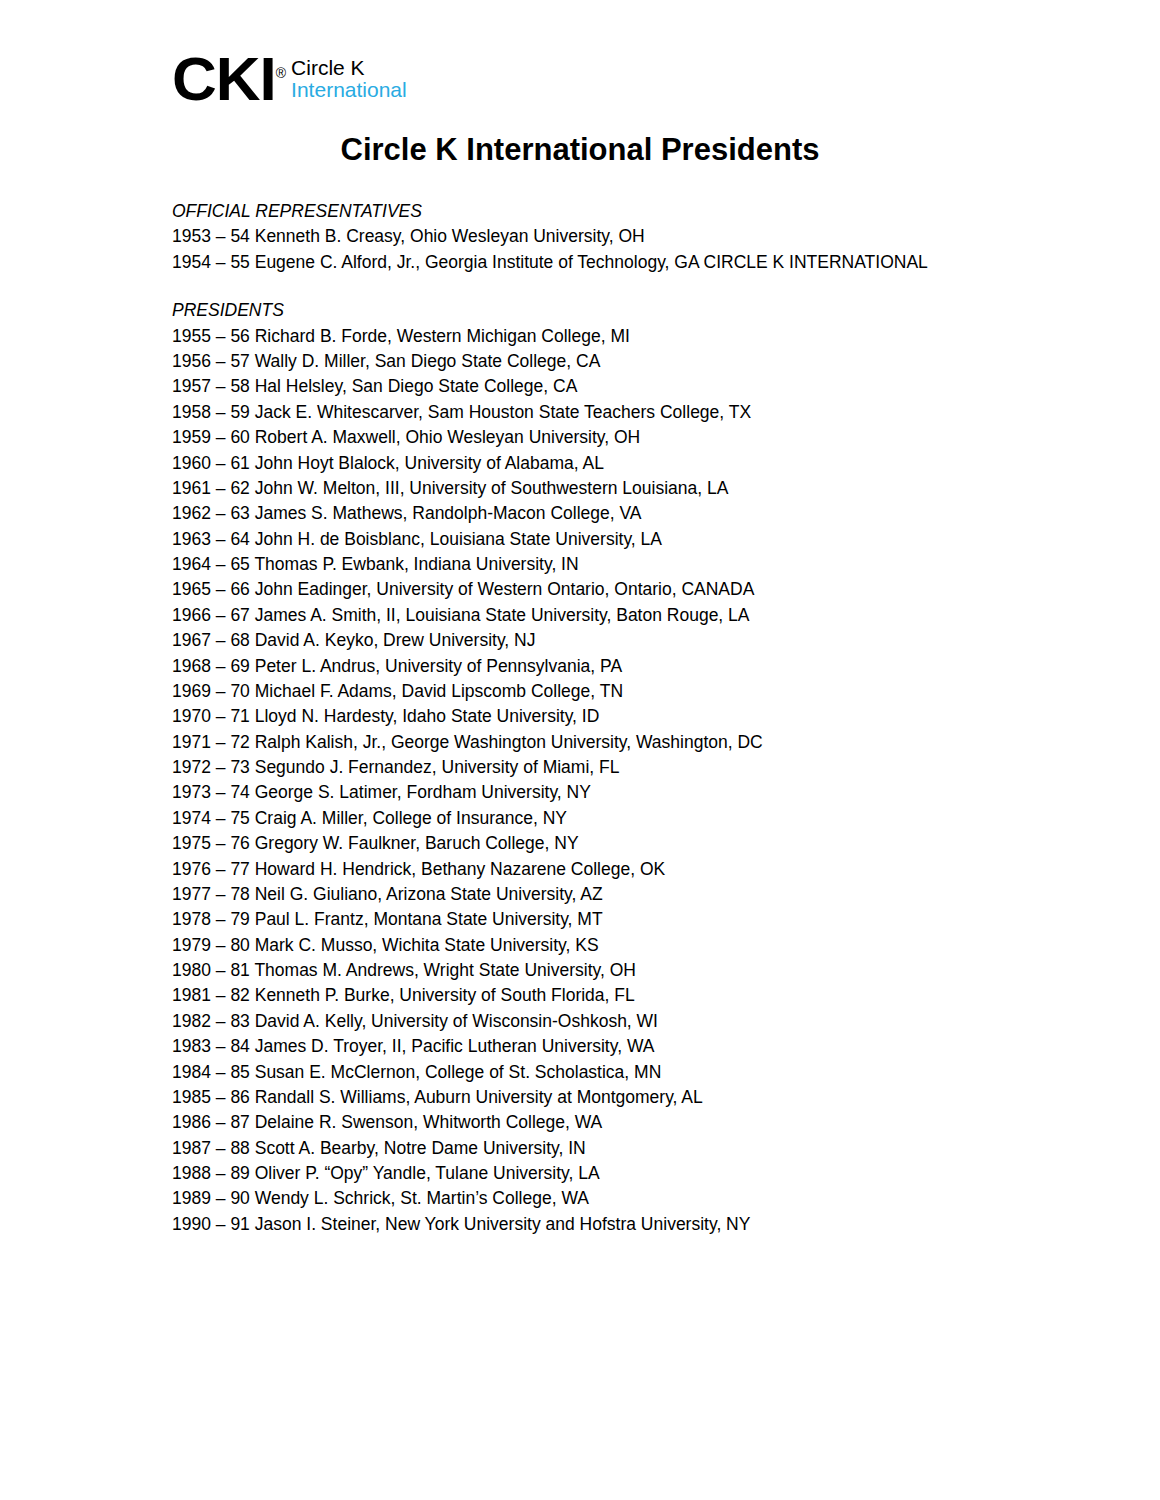CKI® Circle K
International
Circle K International Presidents
OFFICIAL REPRESENTATIVES
1953 – 54 Kenneth B. Creasy, Ohio Wesleyan University, OH
1954 – 55 Eugene C. Alford, Jr., Georgia Institute of Technology, GA CIRCLE K INTERNATIONAL
PRESIDENTS
1955 – 56 Richard B. Forde, Western Michigan College, MI
1956 – 57 Wally D. Miller, San Diego State College, CA
1957 – 58 Hal Helsley, San Diego State College, CA
1958 – 59 Jack E. Whitescarver, Sam Houston State Teachers College, TX
1959 – 60 Robert A. Maxwell, Ohio Wesleyan University, OH
1960 – 61 John Hoyt Blalock, University of Alabama, AL
1961 – 62 John W. Melton, III, University of Southwestern Louisiana, LA
1962 – 63 James S. Mathews, Randolph-Macon College, VA
1963 – 64 John H. de Boisblanc, Louisiana State University, LA
1964 – 65 Thomas P. Ewbank, Indiana University, IN
1965 – 66 John Eadinger, University of Western Ontario, Ontario, CANADA
1966 – 67 James A. Smith, II, Louisiana State University, Baton Rouge, LA
1967 – 68 David A. Keyko, Drew University, NJ
1968 – 69 Peter L. Andrus, University of Pennsylvania, PA
1969 – 70 Michael F. Adams, David Lipscomb College, TN
1970 – 71 Lloyd N. Hardesty, Idaho State University, ID
1971 – 72 Ralph Kalish, Jr., George Washington University, Washington, DC
1972 – 73 Segundo J. Fernandez, University of Miami, FL
1973 – 74 George S. Latimer, Fordham University, NY
1974 – 75 Craig A. Miller, College of Insurance, NY
1975 – 76 Gregory W. Faulkner, Baruch College, NY
1976 – 77 Howard H. Hendrick, Bethany Nazarene College, OK
1977 – 78 Neil G. Giuliano, Arizona State University, AZ
1978 – 79 Paul L. Frantz, Montana State University, MT
1979 – 80 Mark C. Musso, Wichita State University, KS
1980 – 81 Thomas M. Andrews, Wright State University, OH
1981 – 82 Kenneth P. Burke, University of South Florida, FL
1982 – 83 David A. Kelly, University of Wisconsin-Oshkosh, WI
1983 – 84 James D. Troyer, II, Pacific Lutheran University, WA
1984 – 85 Susan E. McClernon, College of St. Scholastica, MN
1985 – 86 Randall S. Williams, Auburn University at Montgomery, AL
1986 – 87 Delaine R. Swenson, Whitworth College, WA
1987 – 88 Scott A. Bearby, Notre Dame University, IN
1988 – 89 Oliver P. “Opy” Yandle, Tulane University, LA
1989 – 90 Wendy L. Schrick, St. Martin’s College, WA
1990 – 91 Jason I. Steiner, New York University and Hofstra University, NY